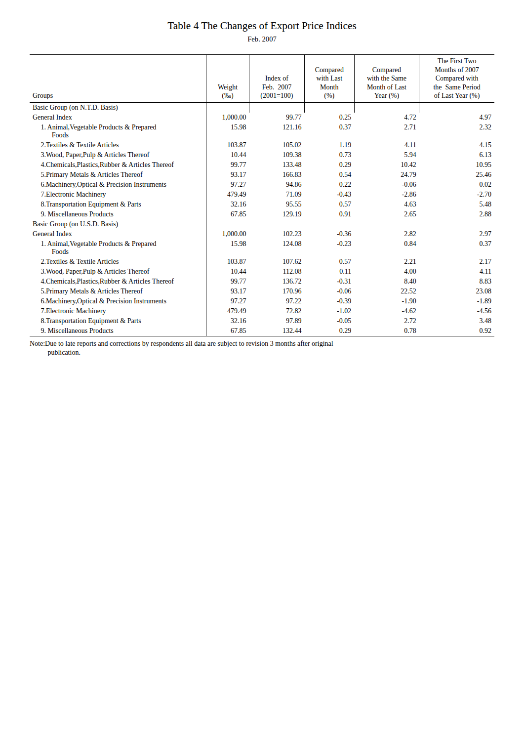Table 4 The Changes of Export Price Indices
Feb. 2007
| Groups | Weight (‰) | Index of Feb. 2007 (2001=100) | Compared with Last Month (%) | Compared with the Same Month of Last Year (%) | The First Two Months of 2007 Compared with the Same Period of Last Year (%) |
| --- | --- | --- | --- | --- | --- |
| Basic Group (on N.T.D. Basis) | | | | | |
| General Index | 1,000.00 | 99.77 | 0.25 | 4.72 | 4.97 |
| 1. Animal,Vegetable Products & Prepared Foods | 15.98 | 121.16 | 0.37 | 2.71 | 2.32 |
| 2.Textiles & Textile Articles | 103.87 | 105.02 | 1.19 | 4.11 | 4.15 |
| 3.Wood, Paper,Pulp & Articles Thereof | 10.44 | 109.38 | 0.73 | 5.94 | 6.13 |
| 4.Chemicals,Plastics,Rubber & Articles Thereof | 99.77 | 133.48 | 0.29 | 10.42 | 10.95 |
| 5.Primary Metals & Articles Thereof | 93.17 | 166.83 | 0.54 | 24.79 | 25.46 |
| 6.Machinery,Optical & Precision Instruments | 97.27 | 94.86 | 0.22 | -0.06 | 0.02 |
| 7.Electronic Machinery | 479.49 | 71.09 | -0.43 | -2.86 | -2.70 |
| 8.Transportation Equipment & Parts | 32.16 | 95.55 | 0.57 | 4.63 | 5.48 |
| 9. Miscellaneous Products | 67.85 | 129.19 | 0.91 | 2.65 | 2.88 |
| Basic Group (on U.S.D. Basis) | | | | | |
| General Index | 1,000.00 | 102.23 | -0.36 | 2.82 | 2.97 |
| 1. Animal,Vegetable Products & Prepared Foods | 15.98 | 124.08 | -0.23 | 0.84 | 0.37 |
| 2.Textiles & Textile Articles | 103.87 | 107.62 | 0.57 | 2.21 | 2.17 |
| 3.Wood, Paper,Pulp & Articles Thereof | 10.44 | 112.08 | 0.11 | 4.00 | 4.11 |
| 4.Chemicals,Plastics,Rubber & Articles Thereof | 99.77 | 136.72 | -0.31 | 8.40 | 8.83 |
| 5.Primary Metals & Articles Thereof | 93.17 | 170.96 | -0.06 | 22.52 | 23.08 |
| 6.Machinery,Optical & Precision Instruments | 97.27 | 97.22 | -0.39 | -1.90 | -1.89 |
| 7.Electronic Machinery | 479.49 | 72.82 | -1.02 | -4.62 | -4.56 |
| 8.Transportation Equipment & Parts | 32.16 | 97.89 | -0.05 | 2.72 | 3.48 |
| 9. Miscellaneous Products | 67.85 | 132.44 | 0.29 | 0.78 | 0.92 |
Note:Due to late reports and corrections by respondents all data are subject to revision 3 months after original publication.